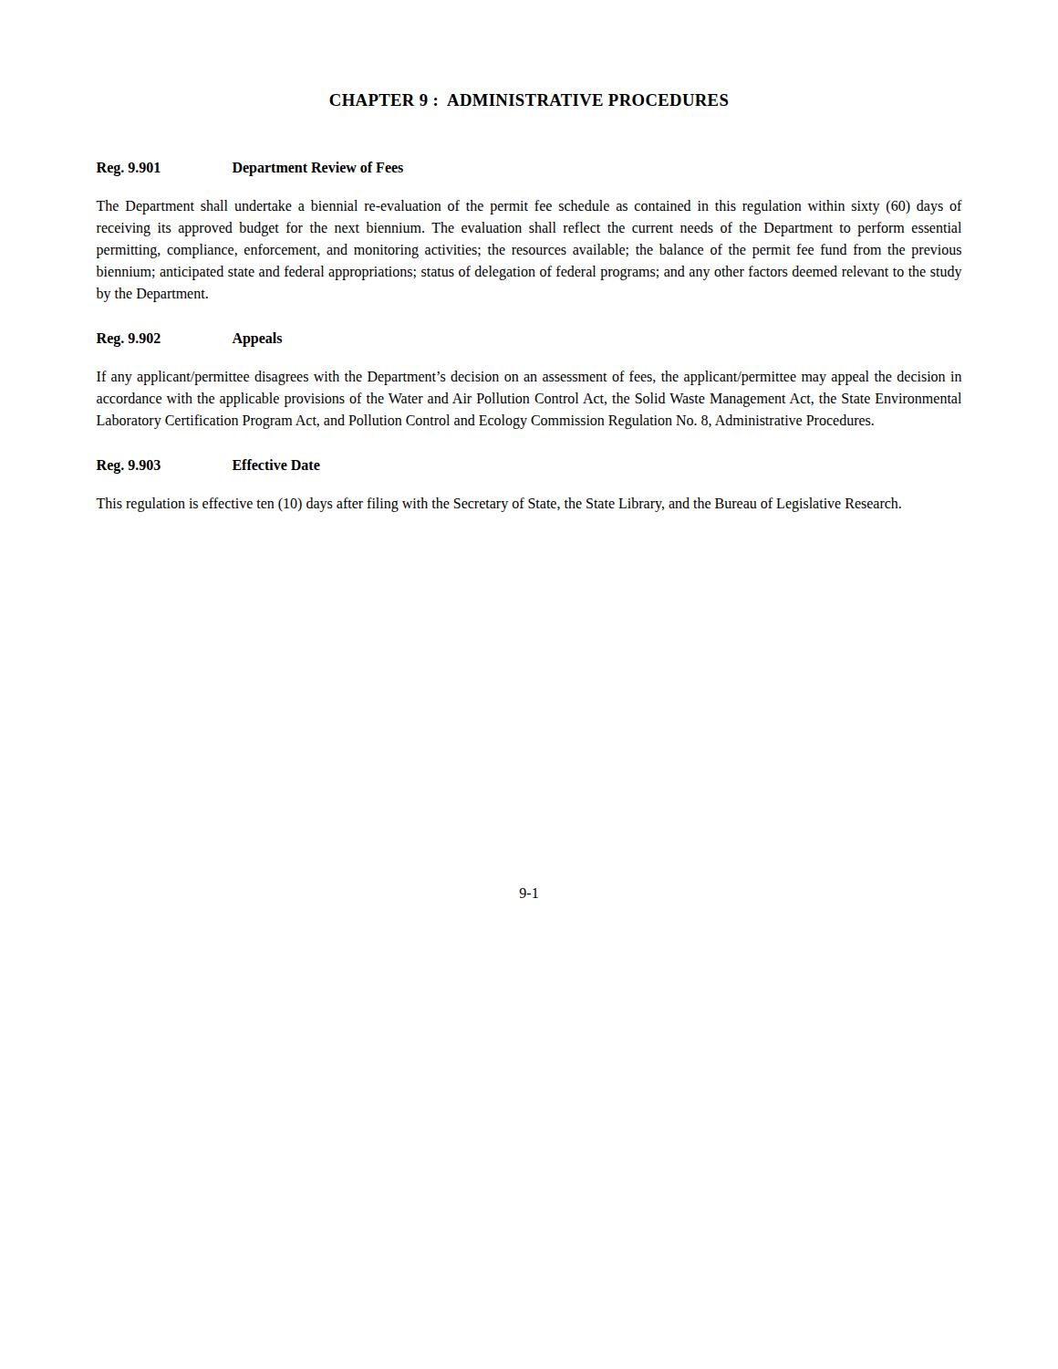CHAPTER 9 : ADMINISTRATIVE PROCEDURES
Reg. 9.901 Department Review of Fees
The Department shall undertake a biennial re-evaluation of the permit fee schedule as contained in this regulation within sixty (60) days of receiving its approved budget for the next biennium. The evaluation shall reflect the current needs of the Department to perform essential permitting, compliance, enforcement, and monitoring activities; the resources available; the balance of the permit fee fund from the previous biennium; anticipated state and federal appropriations; status of delegation of federal programs; and any other factors deemed relevant to the study by the Department.
Reg. 9.902 Appeals
If any applicant/permittee disagrees with the Department’s decision on an assessment of fees, the applicant/permittee may appeal the decision in accordance with the applicable provisions of the Water and Air Pollution Control Act, the Solid Waste Management Act, the State Environmental Laboratory Certification Program Act, and Pollution Control and Ecology Commission Regulation No. 8, Administrative Procedures.
Reg. 9.903 Effective Date
This regulation is effective ten (10) days after filing with the Secretary of State, the State Library, and the Bureau of Legislative Research.
9-1